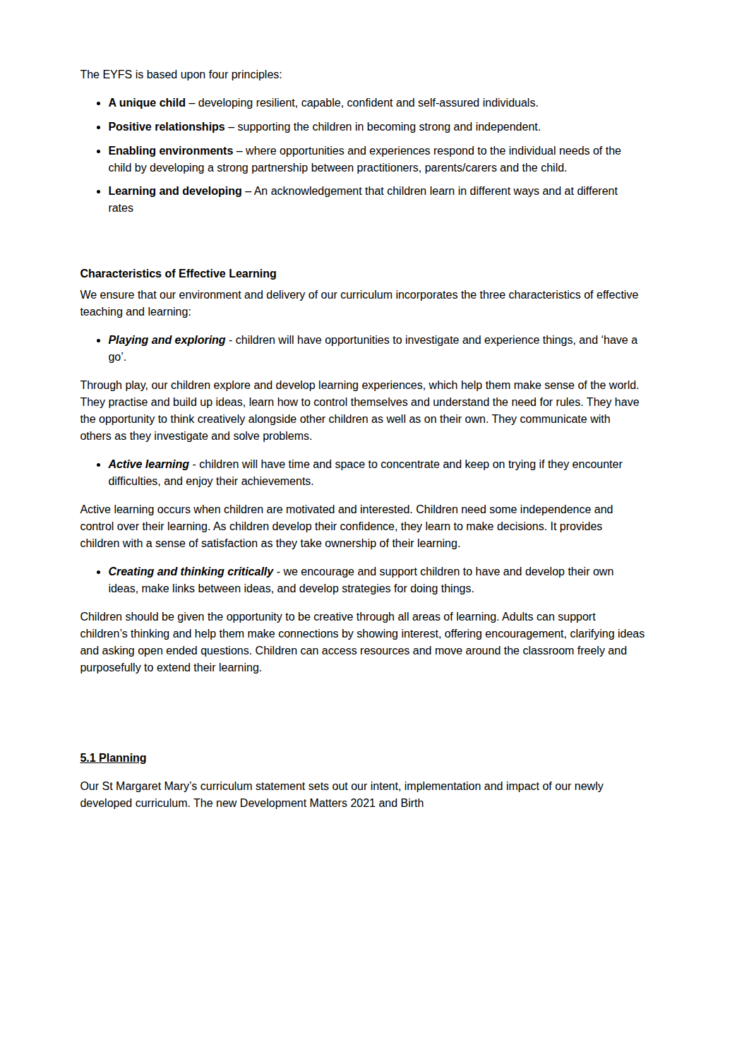The EYFS is based upon four principles:
A unique child – developing resilient, capable, confident and self-assured individuals.
Positive relationships – supporting the children in becoming strong and independent.
Enabling environments – where opportunities and experiences respond to the individual needs of the child by developing a strong partnership between practitioners, parents/carers and the child.
Learning and developing – An acknowledgement that children learn in different ways and at different rates
Characteristics of Effective Learning
We ensure that our environment and delivery of our curriculum incorporates the three characteristics of effective teaching and learning:
Playing and exploring - children will have opportunities to investigate and experience things, and ‘have a go’.
Through play, our children explore and develop learning experiences, which help them make sense of the world. They practise and build up ideas, learn how to control themselves and understand the need for rules. They have the opportunity to think creatively alongside other children as well as on their own. They communicate with others as they investigate and solve problems.
Active learning - children will have time and space to concentrate and keep on trying if they encounter difficulties, and enjoy their achievements.
Active learning occurs when children are motivated and interested. Children need some independence and control over their learning. As children develop their confidence, they learn to make decisions. It provides children with a sense of satisfaction as they take ownership of their learning.
Creating and thinking critically - we encourage and support children to have and develop their own ideas, make links between ideas, and develop strategies for doing things.
Children should be given the opportunity to be creative through all areas of learning. Adults can support children’s thinking and help them make connections by showing interest, offering encouragement, clarifying ideas and asking open ended questions. Children can access resources and move around the classroom freely and purposefully to extend their learning.
5.1 Planning
Our St Margaret Mary’s curriculum statement sets out our intent, implementation and impact of our newly developed curriculum. The new Development Matters 2021 and Birth